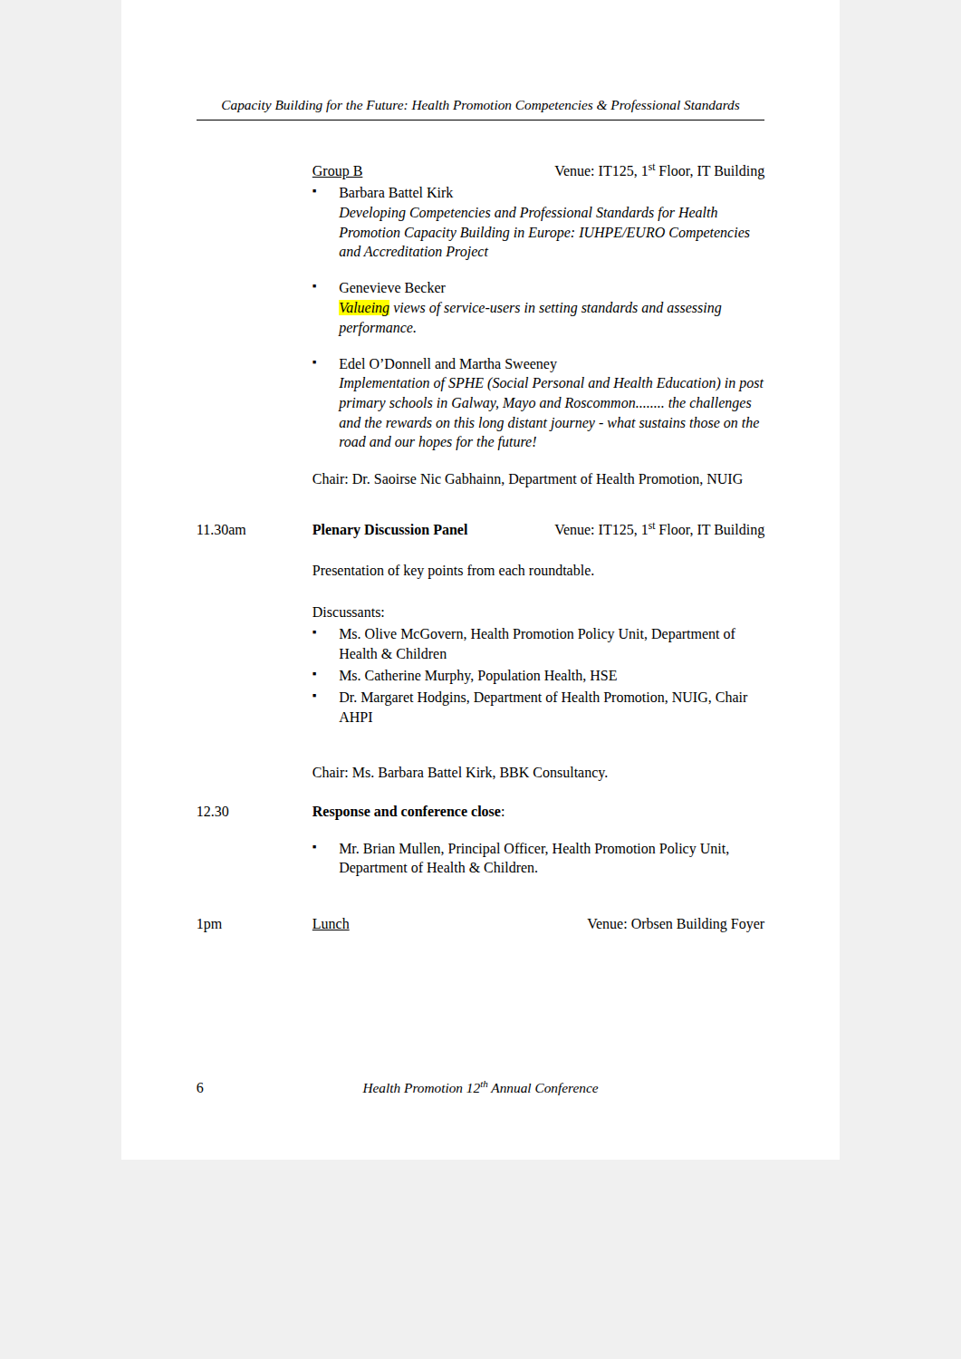Capacity Building for the Future: Health Promotion Competencies & Professional Standards
Group B Venue: IT125, 1st Floor, IT Building
Barbara Battel Kirk
Developing Competencies and Professional Standards for Health Promotion Capacity Building in Europe: IUHPE/EURO Competencies and Accreditation Project
Genevieve Becker
Valueing views of service-users in setting standards and assessing performance.
Edel O’Donnell and Martha Sweeney
Implementation of SPHE (Social Personal and Health Education) in post primary schools in Galway, Mayo and Roscommon........ the challenges and the rewards on this long distant journey - what sustains those on the road and our hopes for the future!
Chair: Dr. Saoirse Nic Gabhainn, Department of Health Promotion, NUIG
11.30am
Plenary Discussion Panel Venue: IT125, 1st Floor, IT Building
Presentation of key points from each roundtable.
Discussants:
Ms. Olive McGovern, Health Promotion Policy Unit, Department of Health & Children
Ms. Catherine Murphy, Population Health, HSE
Dr. Margaret Hodgins, Department of Health Promotion, NUIG, Chair AHPI
Chair: Ms. Barbara Battel Kirk, BBK Consultancy.
12.30
Response and conference close:
Mr. Brian Mullen, Principal Officer, Health Promotion Policy Unit, Department of Health & Children.
1pm
Lunch Venue: Orbsen Building Foyer
6
Health Promotion 12th Annual Conference